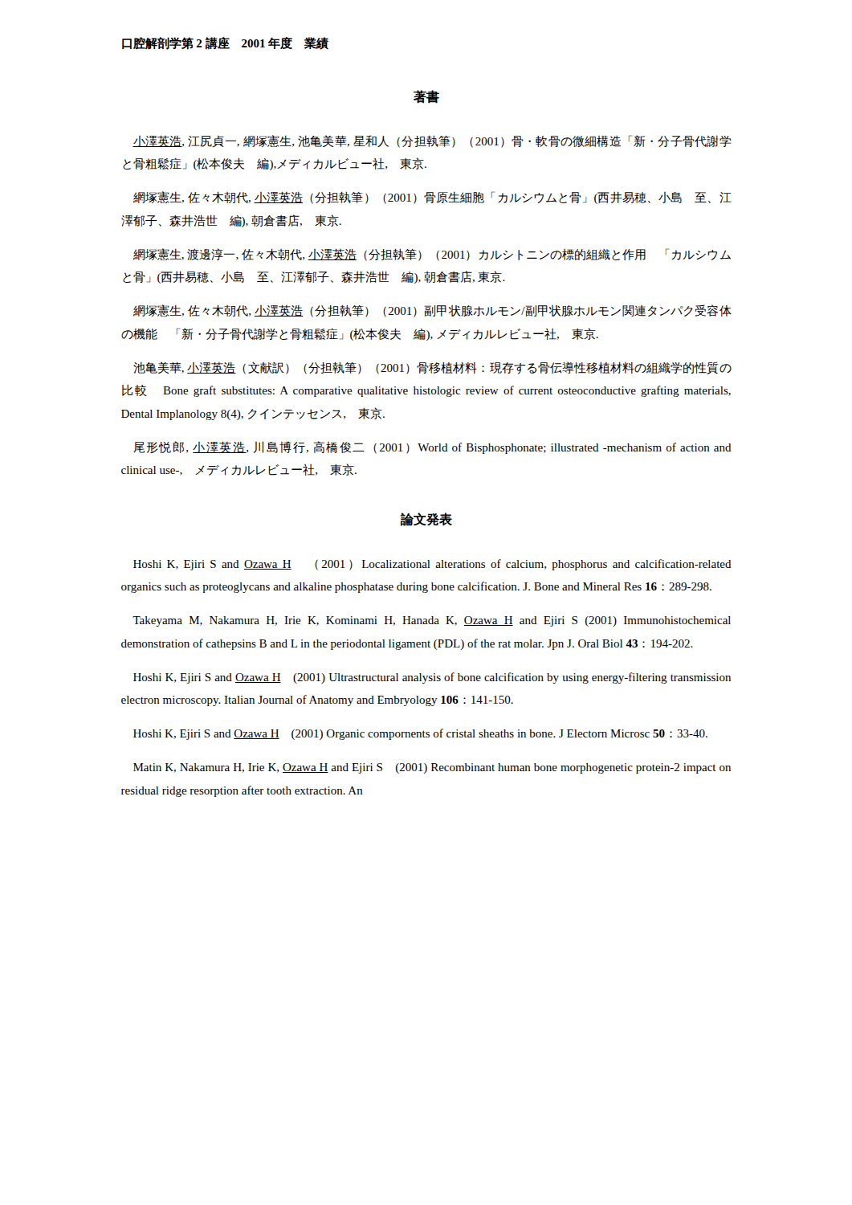口腔解剖学第 2 講座　2001 年度　業績
著書
小澤英浩, 江尻貞一, 網塚憲生, 池亀美華, 星和人（分担執筆）（2001）骨・軟骨の微細構造「新・分子骨代謝学と骨粗鬆症」(松本俊夫　編),メディカルビュー社,　東京.
網塚憲生, 佐々木朝代, 小澤英浩（分担執筆）（2001）骨原生細胞「カルシウムと骨」(西井易穂、小島　至、江澤郁子、森井浩世　編), 朝倉書店,　東京.
網塚憲生, 渡邊淳一, 佐々木朝代, 小澤英浩（分担執筆）（2001）カルシトニンの標的組織と作用　「カルシウムと骨」(西井易穂、小島　至、江澤郁子、森井浩世　編), 朝倉書店, 東京.
網塚憲生, 佐々木朝代, 小澤英浩（分担執筆）（2001）副甲状腺ホルモン/副甲状腺ホルモン関連タンパク受容体の機能　「新・分子骨代謝学と骨粗鬆症」(松本俊夫　編), メディカルレビュー社,　東京.
池亀美華, 小澤英浩（文献訳）（分担執筆）（2001）骨移植材料：現存する骨伝導性移植材料の組織学的性質の比較　Bone graft substitutes: A comparative qualitative histologic review of current osteoconductive grafting materials, Dental Implanology 8(4), クインテッセンス,　東京.
尾形悦郎, 小澤英浩, 川島博行, 高橋俊二（2001）World of Bisphosphonate; illustrated -mechanism of action and clinical use-,　メディカルレビュー社,　東京.
論文発表
Hoshi K, Ejiri S and Ozawa H　（2001）Localizational alterations of calcium, phosphorus and calcification-related organics such as proteoglycans and alkaline phosphatase during bone calcification. J. Bone and Mineral Res 16：289-298.
Takeyama M, Nakamura H, Irie K, Kominami H, Hanada K, Ozawa H and Ejiri S (2001) Immunohistochemical demonstration of cathepsins B and L in the periodontal ligament (PDL) of the rat molar. Jpn J. Oral Biol 43：194-202.
Hoshi K, Ejiri S and Ozawa H　(2001) Ultrastructural analysis of bone calcification by using energy-filtering transmission electron microscopy. Italian Journal of Anatomy and Embryology 106：141-150.
Hoshi K, Ejiri S and Ozawa H　(2001) Organic compornents of cristal sheaths in bone. J Electorn Microsc 50：33-40.
Matin K, Nakamura H, Irie K, Ozawa H and Ejiri S　(2001) Recombinant human bone morphogenetic protein-2 impact on residual ridge resorption after tooth extraction. An